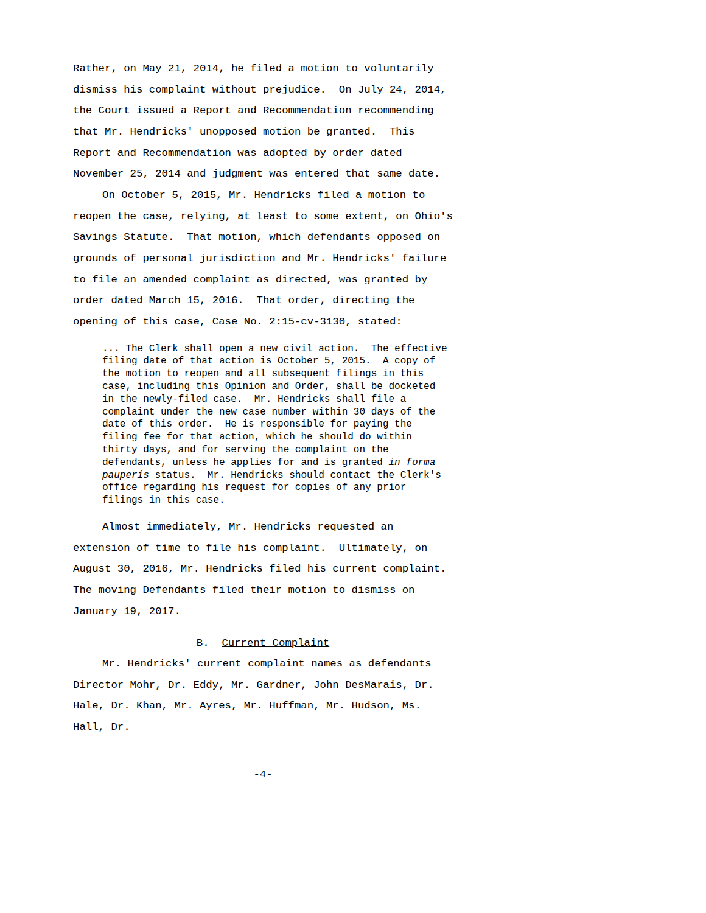Rather, on May 21, 2014, he filed a motion to voluntarily dismiss his complaint without prejudice. On July 24, 2014, the Court issued a Report and Recommendation recommending that Mr. Hendricks' unopposed motion be granted. This Report and Recommendation was adopted by order dated November 25, 2014 and judgment was entered that same date.
On October 5, 2015, Mr. Hendricks filed a motion to reopen the case, relying, at least to some extent, on Ohio's Savings Statute. That motion, which defendants opposed on grounds of personal jurisdiction and Mr. Hendricks' failure to file an amended complaint as directed, was granted by order dated March 15, 2016. That order, directing the opening of this case, Case No. 2:15-cv-3130, stated:
... The Clerk shall open a new civil action. The effective filing date of that action is October 5, 2015. A copy of the motion to reopen and all subsequent filings in this case, including this Opinion and Order, shall be docketed in the newly-filed case. Mr. Hendricks shall file a complaint under the new case number within 30 days of the date of this order. He is responsible for paying the filing fee for that action, which he should do within thirty days, and for serving the complaint on the defendants, unless he applies for and is granted in forma pauperis status. Mr. Hendricks should contact the Clerk's office regarding his request for copies of any prior filings in this case.
Almost immediately, Mr. Hendricks requested an extension of time to file his complaint. Ultimately, on August 30, 2016, Mr. Hendricks filed his current complaint. The moving Defendants filed their motion to dismiss on January 19, 2017.
B. Current Complaint
Mr. Hendricks' current complaint names as defendants Director Mohr, Dr. Eddy, Mr. Gardner, John DesMarais, Dr. Hale, Dr. Khan, Mr. Ayres, Mr. Huffman, Mr. Hudson, Ms. Hall, Dr.
-4-